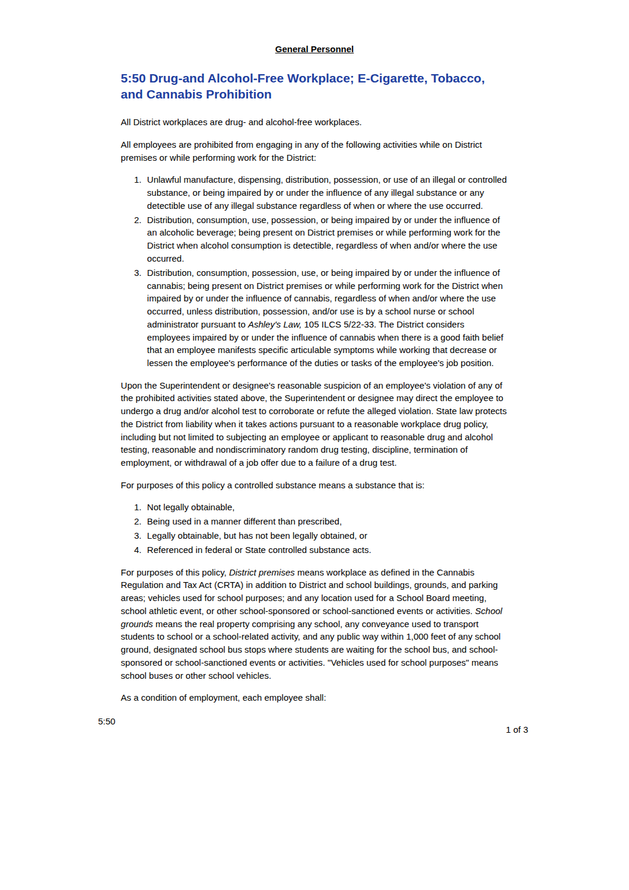General Personnel
5:50 Drug-and Alcohol-Free Workplace; E-Cigarette, Tobacco, and Cannabis Prohibition
All District workplaces are drug- and alcohol-free workplaces.
All employees are prohibited from engaging in any of the following activities while on District premises or while performing work for the District:
Unlawful manufacture, dispensing, distribution, possession, or use of an illegal or controlled substance, or being impaired by or under the influence of any illegal substance or any detectible use of any illegal substance regardless of when or where the use occurred.
Distribution, consumption, use, possession, or being impaired by or under the influence of an alcoholic beverage; being present on District premises or while performing work for the District when alcohol consumption is detectible, regardless of when and/or where the use occurred.
Distribution, consumption, possession, use, or being impaired by or under the influence of cannabis; being present on District premises or while performing work for the District when impaired by or under the influence of cannabis, regardless of when and/or where the use occurred, unless distribution, possession, and/or use is by a school nurse or school administrator pursuant to Ashley's Law, 105 ILCS 5/22-33. The District considers employees impaired by or under the influence of cannabis when there is a good faith belief that an employee manifests specific articulable symptoms while working that decrease or lessen the employee's performance of the duties or tasks of the employee's job position.
Upon the Superintendent or designee's reasonable suspicion of an employee's violation of any of the prohibited activities stated above, the Superintendent or designee may direct the employee to undergo a drug and/or alcohol test to corroborate or refute the alleged violation. State law protects the District from liability when it takes actions pursuant to a reasonable workplace drug policy, including but not limited to subjecting an employee or applicant to reasonable drug and alcohol testing, reasonable and nondiscriminatory random drug testing, discipline, termination of employment, or withdrawal of a job offer due to a failure of a drug test.
For purposes of this policy a controlled substance means a substance that is:
Not legally obtainable,
Being used in a manner different than prescribed,
Legally obtainable, but has not been legally obtained, or
Referenced in federal or State controlled substance acts.
For purposes of this policy, District premises means workplace as defined in the Cannabis Regulation and Tax Act (CRTA) in addition to District and school buildings, grounds, and parking areas; vehicles used for school purposes; and any location used for a School Board meeting, school athletic event, or other school-sponsored or school-sanctioned events or activities. School grounds means the real property comprising any school, any conveyance used to transport students to school or a school-related activity, and any public way within 1,000 feet of any school ground, designated school bus stops where students are waiting for the school bus, and school-sponsored or school-sanctioned events or activities. "Vehicles used for school purposes" means school buses or other school vehicles.
As a condition of employment, each employee shall:
5:50
1 of 3